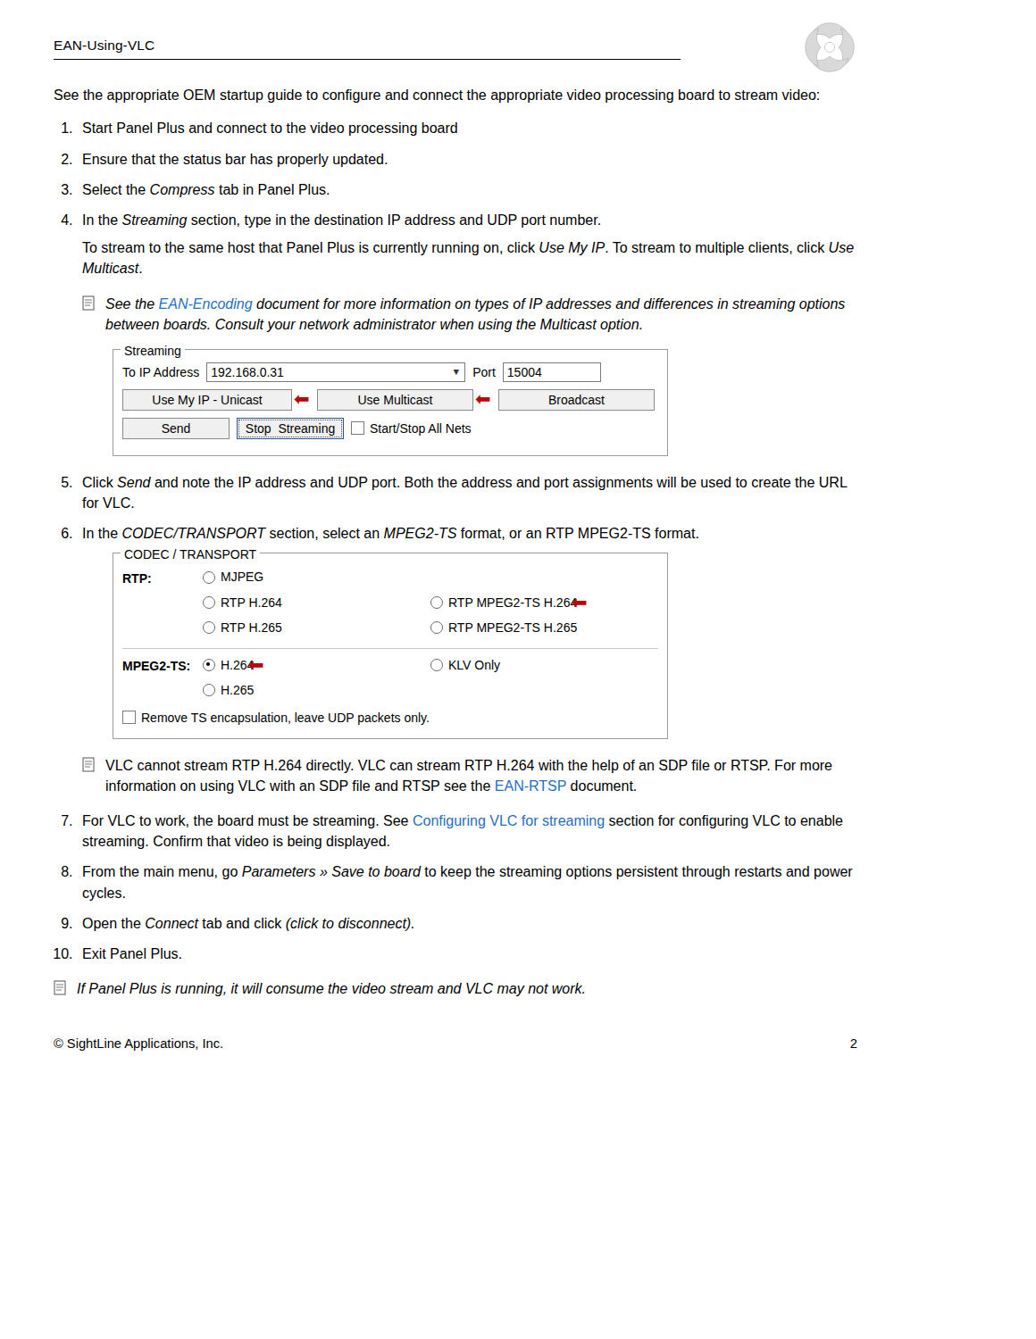EAN-Using-VLC
See the appropriate OEM startup guide to configure and connect the appropriate video processing board to stream video:
Start Panel Plus and connect to the video processing board
Ensure that the status bar has properly updated.
Select the Compress tab in Panel Plus.
In the Streaming section, type in the destination IP address and UDP port number.
To stream to the same host that Panel Plus is currently running on, click Use My IP. To stream to multiple clients, click Use Multicast.
See the EAN-Encoding document for more information on types of IP addresses and differences in streaming options between boards. Consult your network administrator when using the Multicast option.
Streaming
To IP Address 192.168.0.31▼ Port 15004
Use My IP - Unicast⬅ Use Multicast⬅ Broadcast
Send Stop Streaming Start/Stop All Nets
Click Send and note the IP address and UDP port. Both the address and port assignments will be used to create the URL for VLC.
In the CODEC/TRANSPORT section, select an MPEG2-TS format, or an RTP MPEG2-TS format.
CODEC / TRANSPORT
RTP:
MJPEG
RTP H.264
RTP MPEG2-TS H.264⬅
RTP H.265
RTP MPEG2-TS H.265
MPEG2-TS:
H.264⬅
KLV Only
H.265
Remove TS encapsulation, leave UDP packets only.
VLC cannot stream RTP H.264 directly. VLC can stream RTP H.264 with the help of an SDP file or RTSP. For more information on using VLC with an SDP file and RTSP see the EAN-RTSP document.
For VLC to work, the board must be streaming. See Configuring VLC for streaming section for configuring VLC to enable streaming. Confirm that video is being displayed.
From the main menu, go Parameters » Save to board to keep the streaming options persistent through restarts and power cycles.
Open the Connect tab and click (click to disconnect).
Exit Panel Plus.
If Panel Plus is running, it will consume the video stream and VLC may not work.
© SightLine Applications, Inc. 2